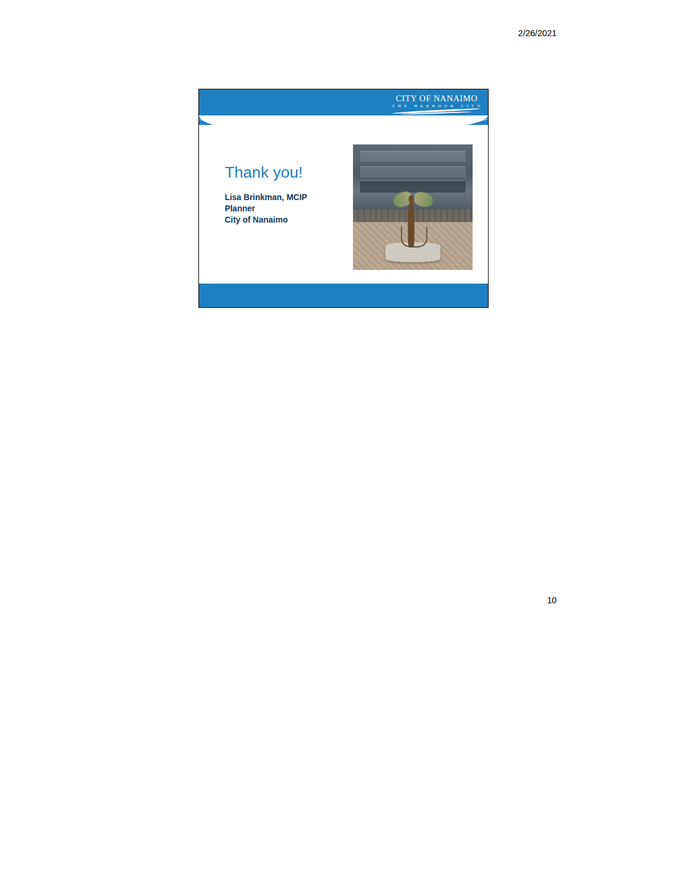2/26/2021
CITY OF NANAIMO
T H E H A R B O U R C I T Y
Thank you!
Lisa Brinkman, MCIP
Planner
City of Nanaimo
10